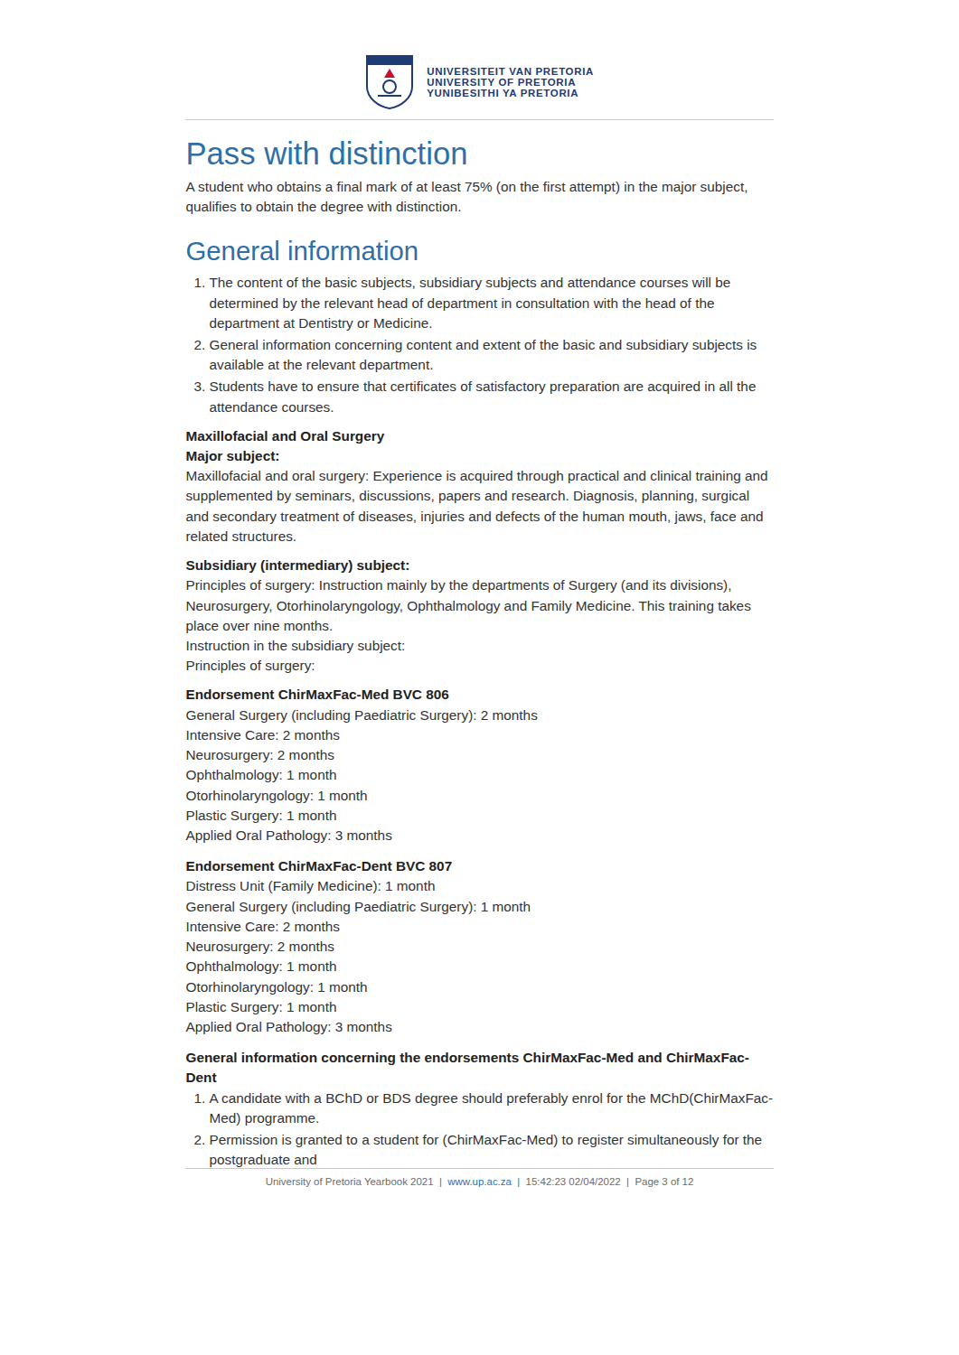UNIVERSITEIT VAN PRETORIA UNIVERSITY OF PRETORIA YUNIBESITHI YA PRETORIA
Pass with distinction
A student who obtains a final mark of at least 75% (on the first attempt) in the major subject, qualifies to obtain the degree with distinction.
General information
The content of the basic subjects, subsidiary subjects and attendance courses will be determined by the relevant head of department in consultation with the head of the department at Dentistry or Medicine.
General information concerning content and extent of the basic and subsidiary subjects is available at the relevant department.
Students have to ensure that certificates of satisfactory preparation are acquired in all the attendance courses.
Maxillofacial and Oral Surgery
Major subject:
Maxillofacial and oral surgery: Experience is acquired through practical and clinical training and supplemented by seminars, discussions, papers and research. Diagnosis, planning, surgical and secondary treatment of diseases, injuries and defects of the human mouth, jaws, face and related structures.
Subsidiary (intermediary) subject:
Principles of surgery: Instruction mainly by the departments of Surgery (and its divisions), Neurosurgery, Otorhinolaryngology, Ophthalmology and Family Medicine. This training takes place over nine months.
Instruction in the subsidiary subject:
Principles of surgery:
Endorsement ChirMaxFac-Med BVC 806
General Surgery (including Paediatric Surgery): 2 months
Intensive Care: 2 months
Neurosurgery: 2 months
Ophthalmology: 1 month
Otorhinolaryngology: 1 month
Plastic Surgery: 1 month
Applied Oral Pathology: 3 months
Endorsement ChirMaxFac-Dent BVC 807
Distress Unit (Family Medicine): 1 month
General Surgery (including Paediatric Surgery): 1 month
Intensive Care: 2 months
Neurosurgery: 2 months
Ophthalmology: 1 month
Otorhinolaryngology: 1 month
Plastic Surgery: 1 month
Applied Oral Pathology: 3 months
General information concerning the endorsements ChirMaxFac-Med and ChirMaxFac-Dent
A candidate with a BChD or BDS degree should preferably enrol for the MChD(ChirMaxFac-Med) programme.
Permission is granted to a student for (ChirMaxFac-Med) to register simultaneously for the postgraduate and
University of Pretoria Yearbook 2021 | www.up.ac.za | 15:42:23 02/04/2022 | Page 3 of 12